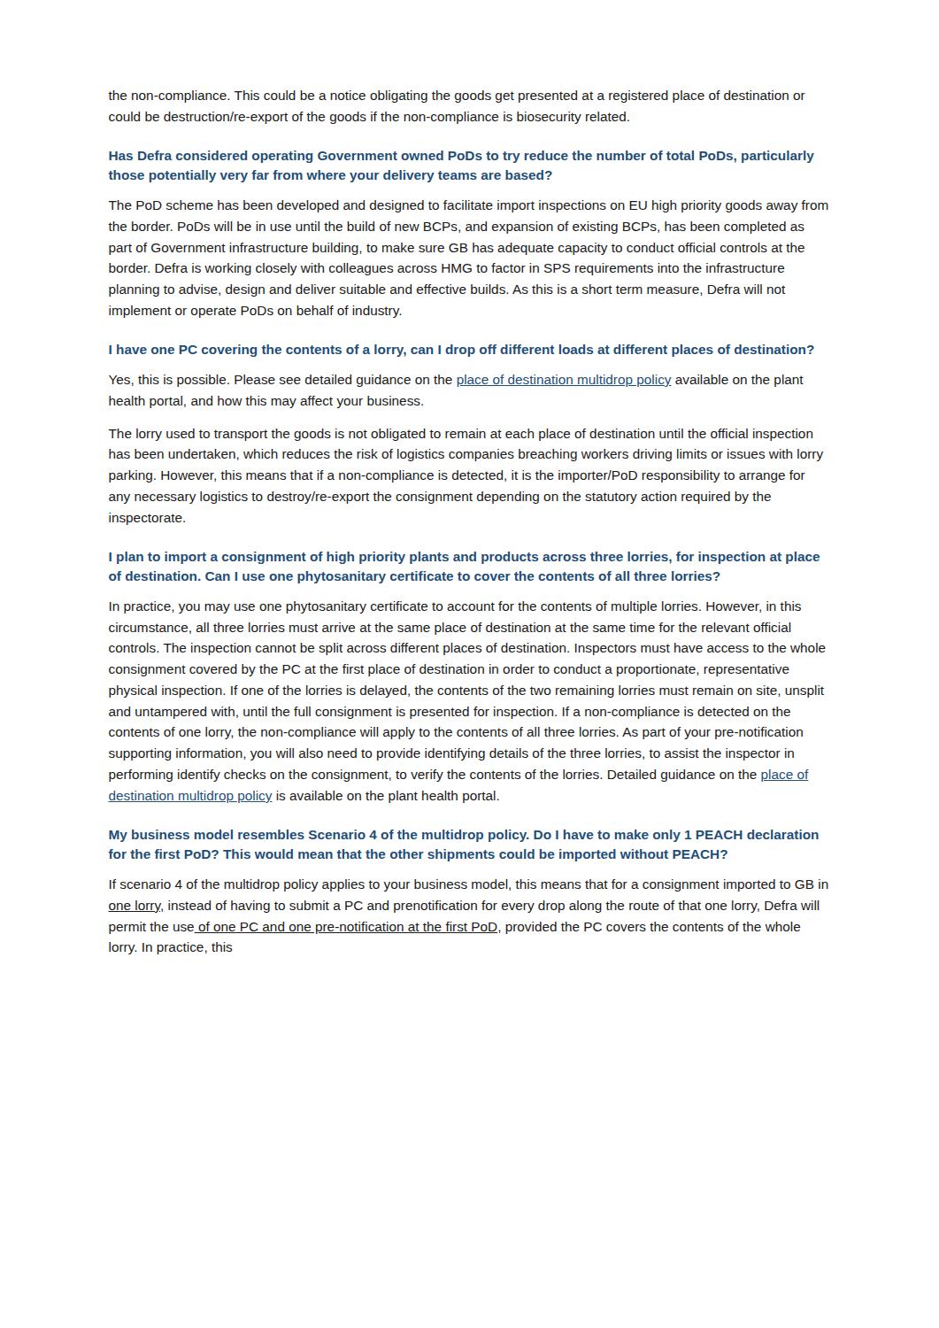the non-compliance. This could be a notice obligating the goods get presented at a registered place of destination or could be destruction/re-export of the goods if the non-compliance is biosecurity related.
Has Defra considered operating Government owned PoDs to try reduce the number of total PoDs, particularly those potentially very far from where your delivery teams are based?
The PoD scheme has been developed and designed to facilitate import inspections on EU high priority goods away from the border. PoDs will be in use until the build of new BCPs, and expansion of existing BCPs, has been completed as part of Government infrastructure building, to make sure GB has adequate capacity to conduct official controls at the border. Defra is working closely with colleagues across HMG to factor in SPS requirements into the infrastructure planning to advise, design and deliver suitable and effective builds. As this is a short term measure, Defra will not implement or operate PoDs on behalf of industry.
I have one PC covering the contents of a lorry, can I drop off different loads at different places of destination?
Yes, this is possible. Please see detailed guidance on the place of destination multidrop policy available on the plant health portal, and how this may affect your business.
The lorry used to transport the goods is not obligated to remain at each place of destination until the official inspection has been undertaken, which reduces the risk of logistics companies breaching workers driving limits or issues with lorry parking. However, this means that if a non-compliance is detected, it is the importer/PoD responsibility to arrange for any necessary logistics to destroy/re-export the consignment depending on the statutory action required by the inspectorate.
I plan to import a consignment of high priority plants and products across three lorries, for inspection at place of destination. Can I use one phytosanitary certificate to cover the contents of all three lorries?
In practice, you may use one phytosanitary certificate to account for the contents of multiple lorries. However, in this circumstance, all three lorries must arrive at the same place of destination at the same time for the relevant official controls. The inspection cannot be split across different places of destination. Inspectors must have access to the whole consignment covered by the PC at the first place of destination in order to conduct a proportionate, representative physical inspection. If one of the lorries is delayed, the contents of the two remaining lorries must remain on site, unsplit and untampered with, until the full consignment is presented for inspection. If a non-compliance is detected on the contents of one lorry, the non-compliance will apply to the contents of all three lorries. As part of your pre-notification supporting information, you will also need to provide identifying details of the three lorries, to assist the inspector in performing identify checks on the consignment, to verify the contents of the lorries. Detailed guidance on the place of destination multidrop policy is available on the plant health portal.
My business model resembles Scenario 4 of the multidrop policy. Do I have to make only 1 PEACH declaration for the first PoD? This would mean that the other shipments could be imported without PEACH?
If scenario 4 of the multidrop policy applies to your business model, this means that for a consignment imported to GB in one lorry, instead of having to submit a PC and prenotification for every drop along the route of that one lorry, Defra will permit the use of one PC and one pre-notification at the first PoD, provided the PC covers the contents of the whole lorry. In practice, this